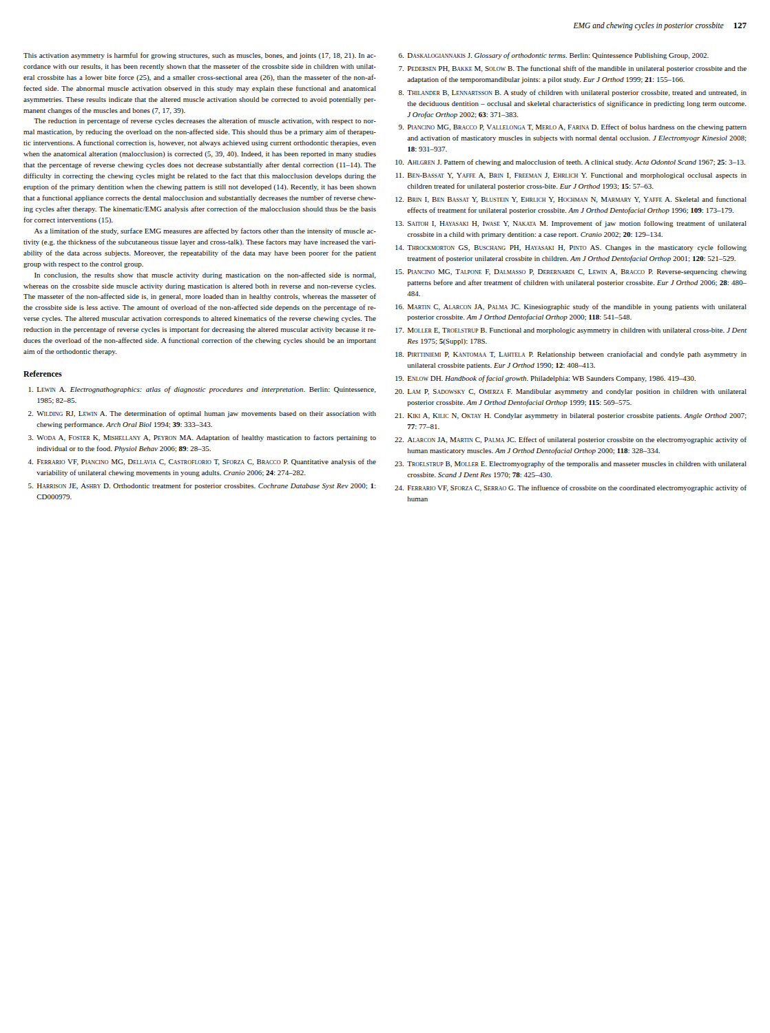EMG and chewing cycles in posterior crossbite 127
This activation asymmetry is harmful for growing structures, such as muscles, bones, and joints (17, 18, 21). In accordance with our results, it has been recently shown that the masseter of the crossbite side in children with unilateral crossbite has a lower bite force (25), and a smaller cross-sectional area (26), than the masseter of the non-affected side. The abnormal muscle activation observed in this study may explain these functional and anatomical asymmetries. These results indicate that the altered muscle activation should be corrected to avoid potentially permanent changes of the muscles and bones (7, 17, 39).
The reduction in percentage of reverse cycles decreases the alteration of muscle activation, with respect to normal mastication, by reducing the overload on the non-affected side. This should thus be a primary aim of therapeutic interventions. A functional correction is, however, not always achieved using current orthodontic therapies, even when the anatomical alteration (malocclusion) is corrected (5, 39, 40). Indeed, it has been reported in many studies that the percentage of reverse chewing cycles does not decrease substantially after dental correction (11–14). The difficulty in correcting the chewing cycles might be related to the fact that this malocclusion develops during the eruption of the primary dentition when the chewing pattern is still not developed (14). Recently, it has been shown that a functional appliance corrects the dental malocclusion and substantially decreases the number of reverse chewing cycles after therapy. The kinematic/EMG analysis after correction of the malocclusion should thus be the basis for correct interventions (15).
As a limitation of the study, surface EMG measures are affected by factors other than the intensity of muscle activity (e.g. the thickness of the subcutaneous tissue layer and cross-talk). These factors may have increased the variability of the data across subjects. Moreover, the repeatability of the data may have been poorer for the patient group with respect to the control group.
In conclusion, the results show that muscle activity during mastication on the non-affected side is normal, whereas on the crossbite side muscle activity during mastication is altered both in reverse and non-reverse cycles. The masseter of the non-affected side is, in general, more loaded than in healthy controls, whereas the masseter of the crossbite side is less active. The amount of overload of the non-affected side depends on the percentage of reverse cycles. The altered muscular activation corresponds to altered kinematics of the reverse chewing cycles. The reduction in the percentage of reverse cycles is important for decreasing the altered muscular activity because it reduces the overload of the non-affected side. A functional correction of the chewing cycles should be an important aim of the orthodontic therapy.
References
Lewin A. Electrognathographics: atlas of diagnostic procedures and interpretation. Berlin: Quintessence, 1985; 82–85.
Wilding RJ, Lewin A. The determination of optimal human jaw movements based on their association with chewing performance. Arch Oral Biol 1994; 39: 333–343.
Woda A, Foster K, Mishellany A, Peyron MA. Adaptation of healthy mastication to factors pertaining to individual or to the food. Physiol Behav 2006; 89: 28–35.
Ferrario VF, Piancino MG, Dellavia C, Castroflorio T, Sforza C, Bracco P. Quantitative analysis of the variability of unilateral chewing movements in young adults. Cranio 2006; 24: 274–282.
Harrison JE, Ashby D. Orthodontic treatment for posterior crossbites. Cochrane Database Syst Rev 2000; 1: CD000979.
Daskalogiannakis J. Glossary of orthodontic terms. Berlin: Quintessence Publishing Group, 2002.
Pedersen PH, Bakke M, Solow B. The functional shift of the mandible in unilateral posterior crossbite and the adaptation of the temporomandibular joints: a pilot study. Eur J Orthod 1999; 21: 155–166.
Thilander B, Lennartsson B. A study of children with unilateral posterior crossbite, treated and untreated, in the deciduous dentition – occlusal and skeletal characteristics of significance in predicting long term outcome. J Orofac Orthop 2002; 63: 371–383.
Piancino MG, Bracco P, Vallelonga T, Merlo A, Farina D. Effect of bolus hardness on the chewing pattern and activation of masticatory muscles in subjects with normal dental occlusion. J Electromyogr Kinesiol 2008; 18: 931–937.
Ahlgren J. Pattern of chewing and malocclusion of teeth. A clinical study. Acta Odontol Scand 1967; 25: 3–13.
Ben-Bassat Y, Yaffe A, Brin I, Freeman J, Ehrlich Y. Functional and morphological occlusal aspects in children treated for unilateral posterior cross-bite. Eur J Orthod 1993; 15: 57–63.
Brin I, Ben Bassat Y, Blustein Y, Ehrlich Y, Hochman N, Marmary Y, Yaffe A. Skeletal and functional effects of treatment for unilateral posterior crossbite. Am J Orthod Dentofacial Orthop 1996; 109: 173–179.
Saitoh I, Hayasaki H, Iwase Y, Nakata M. Improvement of jaw motion following treatment of unilateral crossbite in a child with primary dentition: a case report. Cranio 2002; 20: 129–134.
Throckmorton GS, Buschang PH, Hayasaki H, Pinto AS. Changes in the masticatory cycle following treatment of posterior unilateral crossbite in children. Am J Orthod Dentofacial Orthop 2001; 120: 521–529.
Piancino MG, Talpone F, Dalmasso P, Debernardi C, Lewin A, Bracco P. Reverse-sequencing chewing patterns before and after treatment of children with unilateral posterior crossbite. Eur J Orthod 2006; 28: 480–484.
Martin C, Alarcon JA, Palma JC. Kinesiographic study of the mandible in young patients with unilateral posterior crossbite. Am J Orthod Dentofacial Orthop 2000; 118: 541–548.
Moller E, Troelstrup B. Functional and morphologic asymmetry in children with unilateral cross-bite. J Dent Res 1975; 5(Suppl): 178S.
Pirttiniemi P, Kantomaa T, Lahtela P. Relationship between craniofacial and condyle path asymmetry in unilateral crossbite patients. Eur J Orthod 1990; 12: 408–413.
Enlow DH. Handbook of facial growth. Philadelphia: WB Saunders Company, 1986. 419–430.
Lam P, Sadowsky C, Omerza F. Mandibular asymmetry and condylar position in children with unilateral posterior crossbite. Am J Orthod Dentofacial Orthop 1999; 115: 569–575.
Kiki A, Kilic N, Oktay H. Condylar asymmetry in bilateral posterior crossbite patients. Angle Orthod 2007; 77: 77–81.
Alarcon JA, Martin C, Palma JC. Effect of unilateral posterior crossbite on the electromyographic activity of human masticatory muscles. Am J Orthod Dentofacial Orthop 2000; 118: 328–334.
Troelstrup B, Moller E. Electromyography of the temporalis and masseter muscles in children with unilateral crossbite. Scand J Dent Res 1970; 78: 425–430.
Ferrario VF, Sforza C, Serrao G. The influence of crossbite on the coordinated electromyographic activity of human